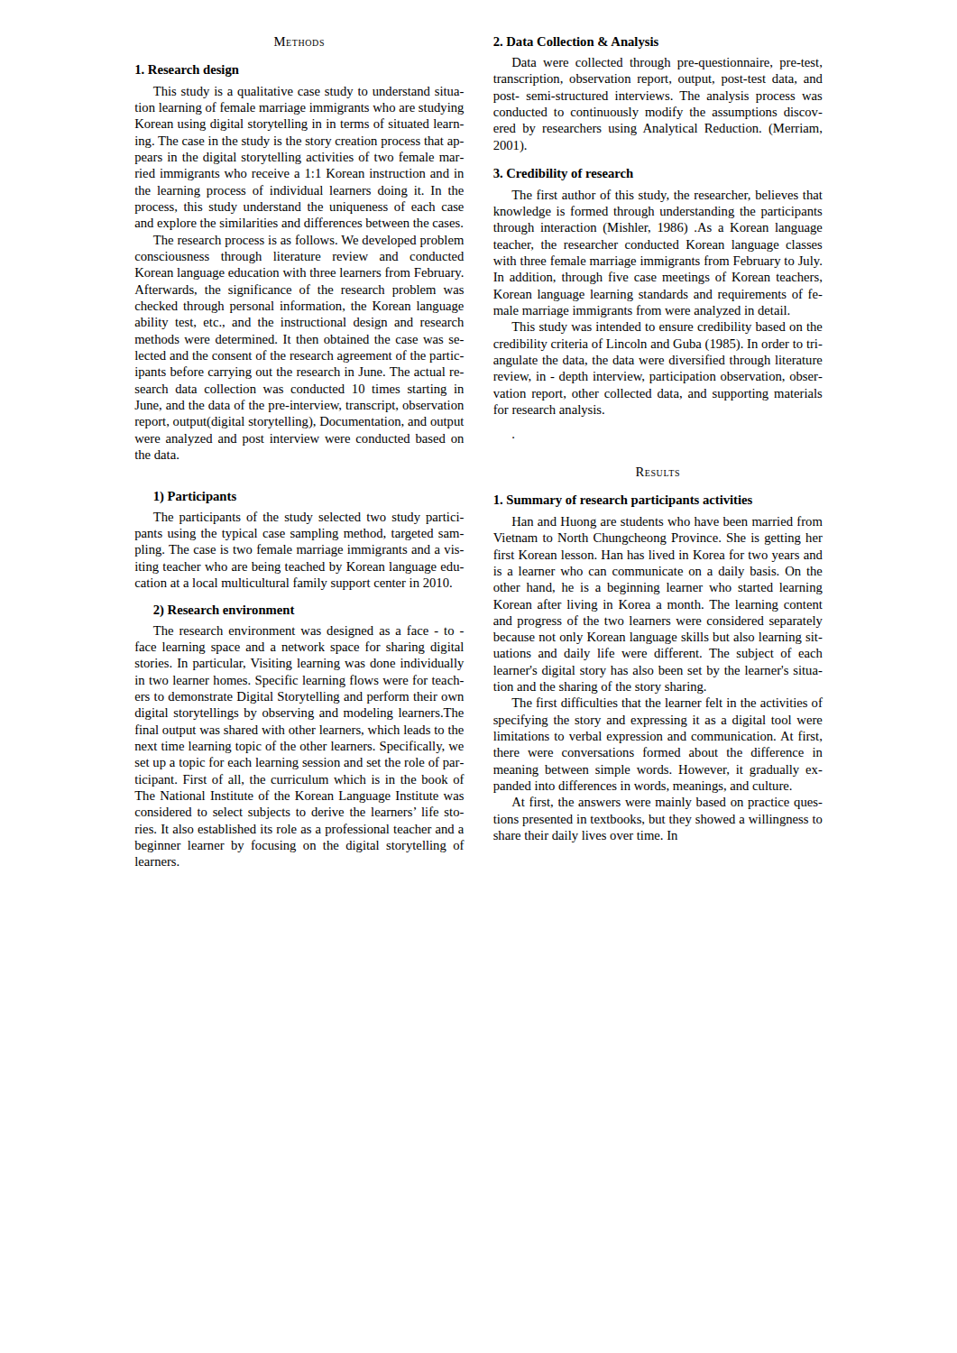Methods
1. Research design
This study is a qualitative case study to understand situation learning of female marriage immigrants who are studying Korean using digital storytelling in in terms of situated learning. The case in the study is the story creation process that appears in the digital storytelling activities of two female married immigrants who receive a 1:1 Korean instruction and in the learning process of individual learners doing it. In the process, this study understand the uniqueness of each case and explore the similarities and differences between the cases.
The research process is as follows. We developed problem consciousness through literature review and conducted Korean language education with three learners from February. Afterwards, the significance of the research problem was checked through personal information, the Korean language ability test, etc., and the instructional design and research methods were determined. It then obtained the case was selected and the consent of the research agreement of the participants before carrying out the research in June. The actual research data collection was conducted 10 times starting in June, and the data of the pre-interview, transcript, observation report, output(digital storytelling), Documentation, and output were analyzed and post interview were conducted based on the data.
1) Participants
The participants of the study selected two study participants using the typical case sampling method, targeted sampling. The case is two female marriage immigrants and a visiting teacher who are being teached by Korean language education at a local multicultural family support center in 2010.
2) Research environment
The research environment was designed as a face - to - face learning space and a network space for sharing digital stories. In particular, Visiting learning was done individually in two learner homes. Specific learning flows were for teachers to demonstrate Digital Storytelling and perform their own digital storytellings by observing and modeling learners.The final output was shared with other learners, which leads to the next time learning topic of the other learners. Specifically, we set up a topic for each learning session and set the role of participant. First of all, the curriculum which is in the book of The National Institute of the Korean Language Institute was considered to select subjects to derive the learners’ life stories. It also established its role as a professional teacher and a beginner learner by focusing on the digital storytelling of learners.
2. Data Collection & Analysis
Data were collected through pre-questionnaire, pre-test, transcription, observation report, output, post-test data, and post- semi-structured interviews. The analysis process was conducted to continuously modify the assumptions discovered by researchers using Analytical Reduction. (Merriam, 2001).
3. Credibility of research
The first author of this study, the researcher, believes that knowledge is formed through understanding the participants through interaction (Mishler, 1986) .As a Korean language teacher, the researcher conducted Korean language classes with three female marriage immigrants from February to July. In addition, through five case meetings of Korean teachers, Korean language learning standards and requirements of female marriage immigrants from were analyzed in detail.
This study was intended to ensure credibility based on the credibility criteria of Lincoln and Guba (1985). In order to triangulate the data, the data were diversified through literature review, in - depth interview, participation observation, observation report, other collected data, and supporting materials for research analysis.
.
Results
1. Summary of research participants activities
Han and Huong are students who have been married from Vietnam to North Chungcheong Province. She is getting her first Korean lesson. Han has lived in Korea for two years and is a learner who can communicate on a daily basis. On the other hand, he is a beginning learner who started learning Korean after living in Korea a month. The learning content and progress of the two learners were considered separately because not only Korean language skills but also learning situations and daily life were different. The subject of each learner's digital story has also been set by the learner's situation and the sharing of the story sharing.
The first difficulties that the learner felt in the activities of specifying the story and expressing it as a digital tool were limitations to verbal expression and communication. At first, there were conversations formed about the difference in meaning between simple words. However, it gradually expanded into differences in words, meanings, and culture.
At first, the answers were mainly based on practice questions presented in textbooks, but they showed a willingness to share their daily lives over time. In